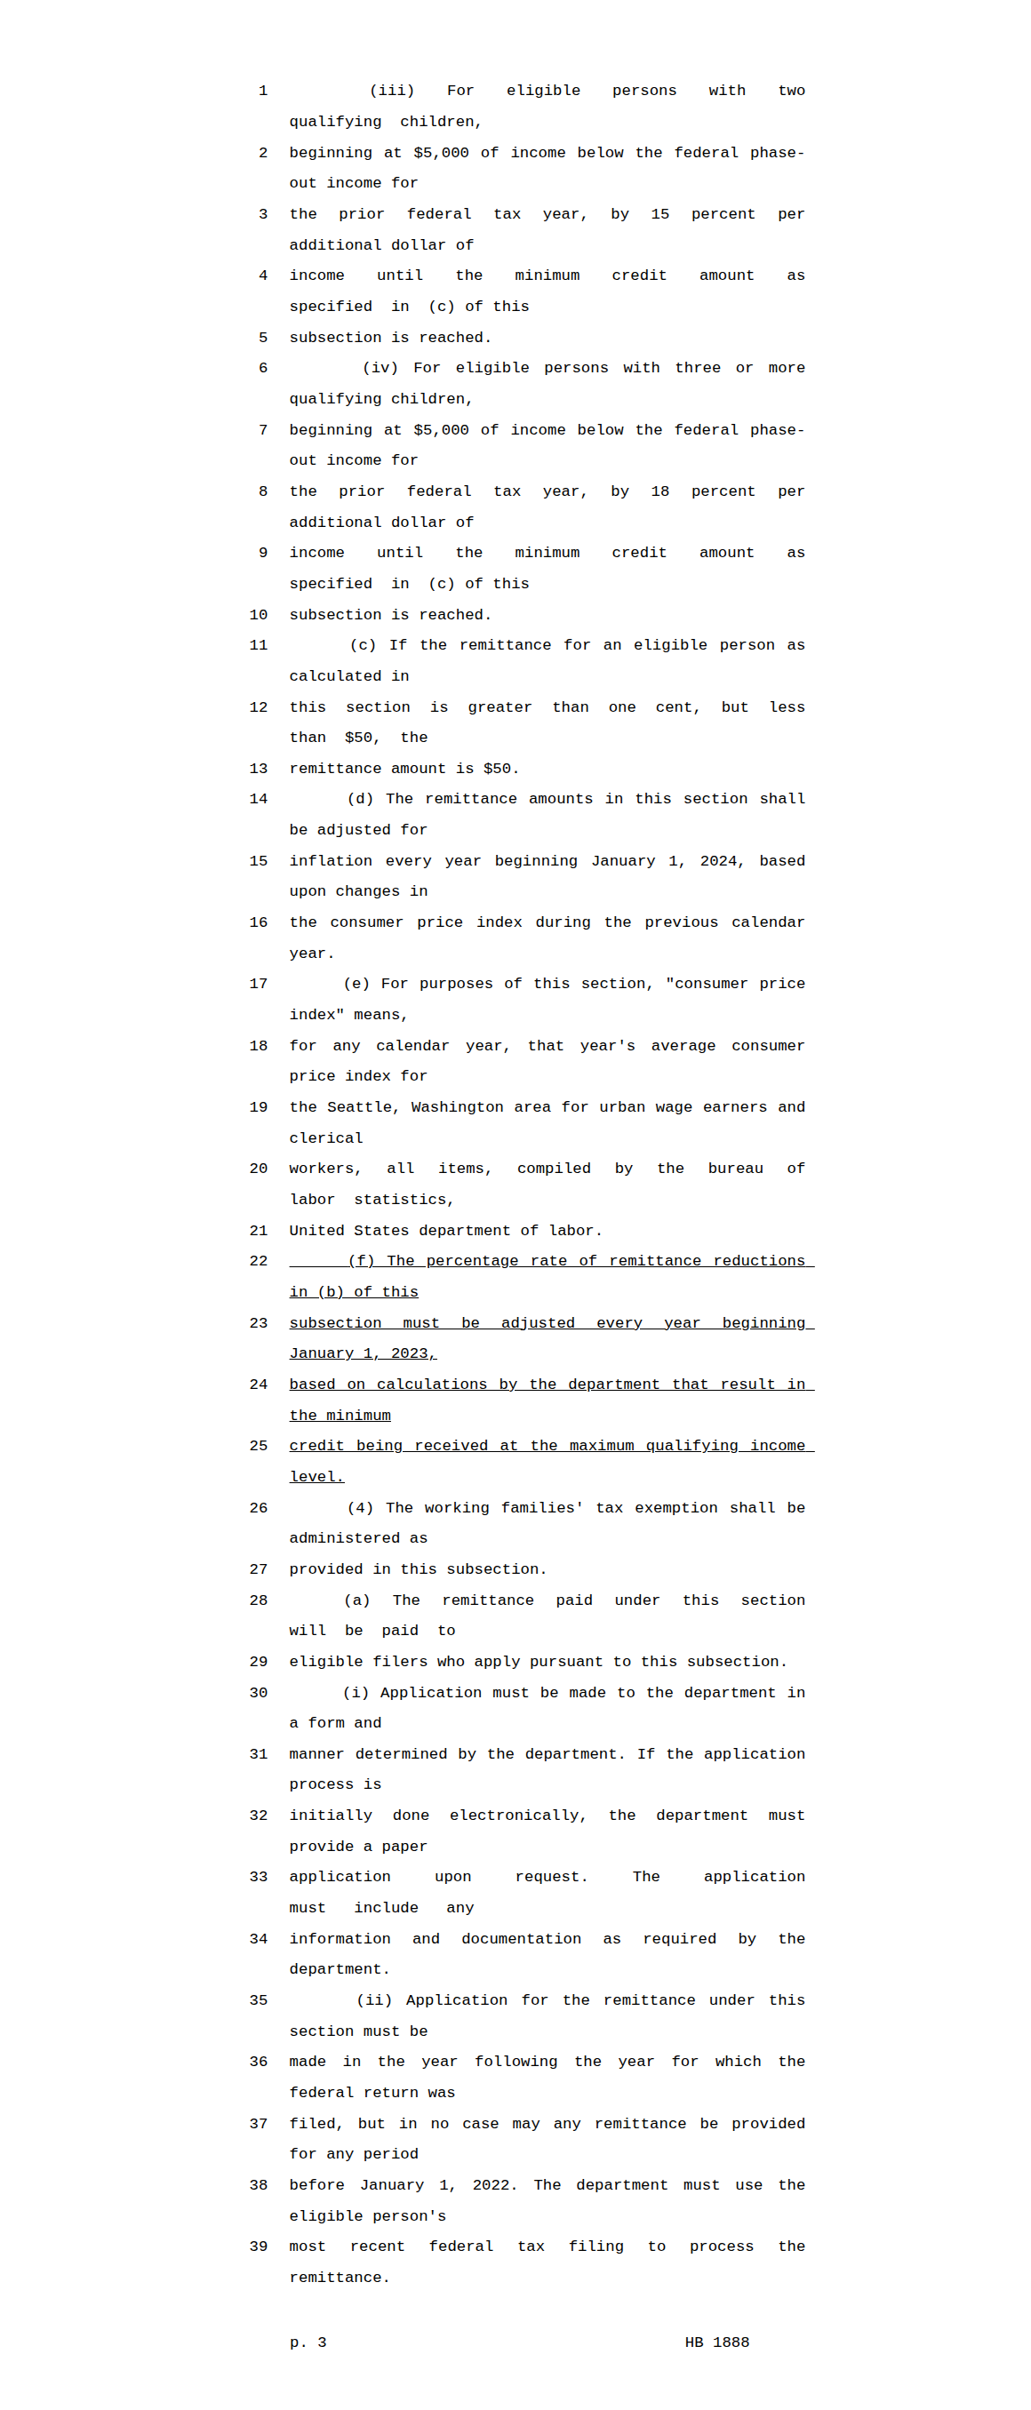1 (iii) For eligible persons with two qualifying children,
2 beginning at $5,000 of income below the federal phase-out income for
3 the prior federal tax year, by 15 percent per additional dollar of
4 income until the minimum credit amount as specified in (c) of this
5 subsection is reached.
6 (iv) For eligible persons with three or more qualifying children,
7 beginning at $5,000 of income below the federal phase-out income for
8 the prior federal tax year, by 18 percent per additional dollar of
9 income until the minimum credit amount as specified in (c) of this
10 subsection is reached.
11 (c) If the remittance for an eligible person as calculated in
12 this section is greater than one cent, but less than $50, the
13 remittance amount is $50.
14 (d) The remittance amounts in this section shall be adjusted for
15 inflation every year beginning January 1, 2024, based upon changes in
16 the consumer price index during the previous calendar year.
17 (e) For purposes of this section, "consumer price index" means,
18 for any calendar year, that year's average consumer price index for
19 the Seattle, Washington area for urban wage earners and clerical
20 workers, all items, compiled by the bureau of labor statistics,
21 United States department of labor.
22 (f) The percentage rate of remittance reductions in (b) of this
23 subsection must be adjusted every year beginning January 1, 2023,
24 based on calculations by the department that result in the minimum
25 credit being received at the maximum qualifying income level.
26 (4) The working families' tax exemption shall be administered as
27 provided in this subsection.
28 (a) The remittance paid under this section will be paid to
29 eligible filers who apply pursuant to this subsection.
30 (i) Application must be made to the department in a form and
31 manner determined by the department. If the application process is
32 initially done electronically, the department must provide a paper
33 application upon request. The application must include any
34 information and documentation as required by the department.
35 (ii) Application for the remittance under this section must be
36 made in the year following the year for which the federal return was
37 filed, but in no case may any remittance be provided for any period
38 before January 1, 2022. The department must use the eligible person's
39 most recent federal tax filing to process the remittance.
p. 3 HB 1888